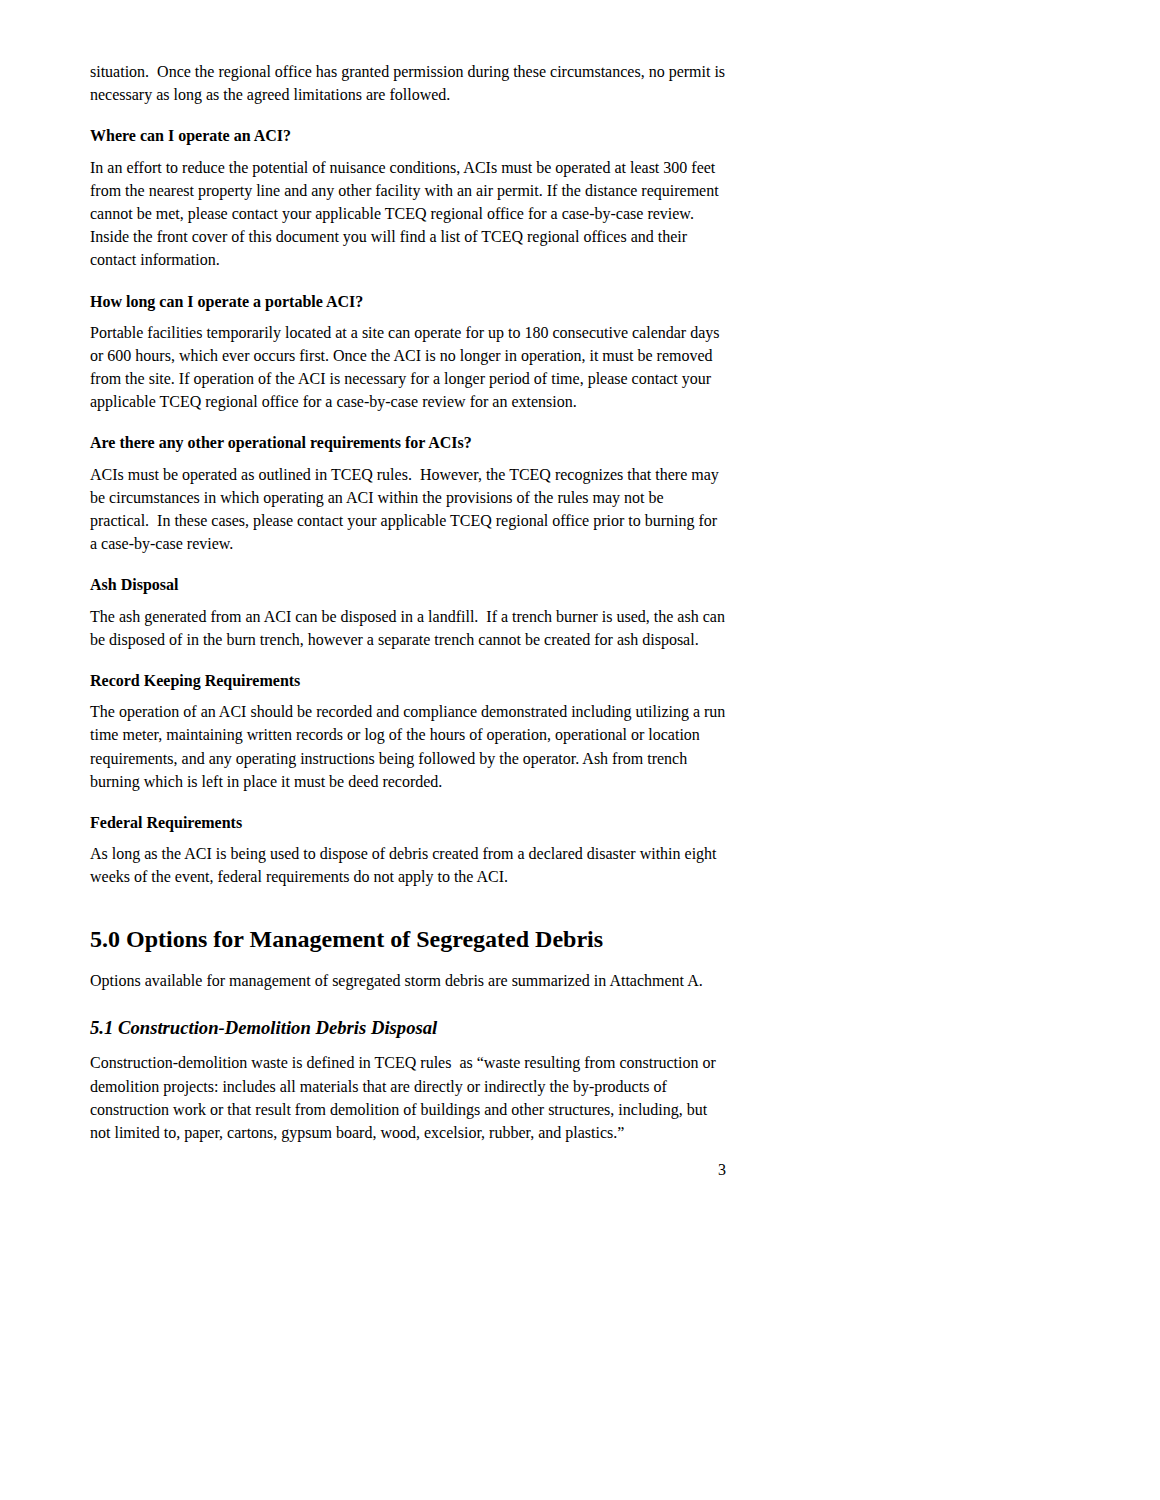situation. Once the regional office has granted permission during these circumstances, no permit is necessary as long as the agreed limitations are followed.
Where can I operate an ACI?
In an effort to reduce the potential of nuisance conditions, ACIs must be operated at least 300 feet from the nearest property line and any other facility with an air permit. If the distance requirement cannot be met, please contact your applicable TCEQ regional office for a case-by-case review. Inside the front cover of this document you will find a list of TCEQ regional offices and their contact information.
How long can I operate a portable ACI?
Portable facilities temporarily located at a site can operate for up to 180 consecutive calendar days or 600 hours, which ever occurs first. Once the ACI is no longer in operation, it must be removed from the site. If operation of the ACI is necessary for a longer period of time, please contact your applicable TCEQ regional office for a case-by-case review for an extension.
Are there any other operational requirements for ACIs?
ACIs must be operated as outlined in TCEQ rules. However, the TCEQ recognizes that there may be circumstances in which operating an ACI within the provisions of the rules may not be practical. In these cases, please contact your applicable TCEQ regional office prior to burning for a case-by-case review.
Ash Disposal
The ash generated from an ACI can be disposed in a landfill. If a trench burner is used, the ash can be disposed of in the burn trench, however a separate trench cannot be created for ash disposal.
Record Keeping Requirements
The operation of an ACI should be recorded and compliance demonstrated including utilizing a run time meter, maintaining written records or log of the hours of operation, operational or location requirements, and any operating instructions being followed by the operator. Ash from trench burning which is left in place it must be deed recorded.
Federal Requirements
As long as the ACI is being used to dispose of debris created from a declared disaster within eight weeks of the event, federal requirements do not apply to the ACI.
5.0 Options for Management of Segregated Debris
Options available for management of segregated storm debris are summarized in Attachment A.
5.1 Construction-Demolition Debris Disposal
Construction-demolition waste is defined in TCEQ rules as “waste resulting from construction or demolition projects: includes all materials that are directly or indirectly the by-products of construction work or that result from demolition of buildings and other structures, including, but not limited to, paper, cartons, gypsum board, wood, excelsior, rubber, and plastics.”
3